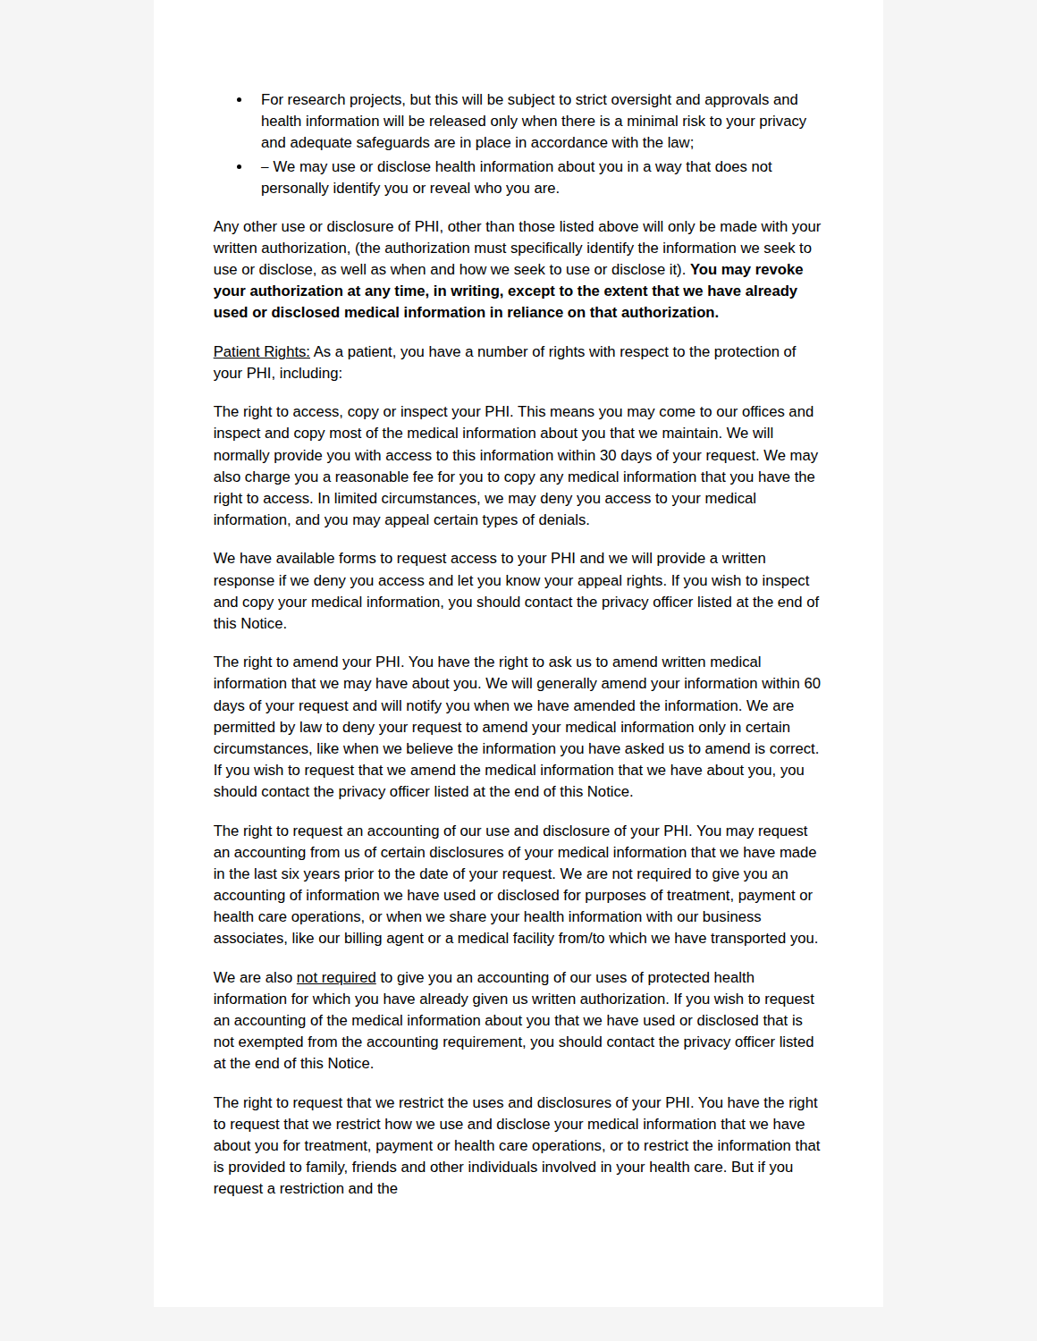For research projects, but this will be subject to strict oversight and approvals and health information will be released only when there is a minimal risk to your privacy and adequate safeguards are in place in accordance with the law;
⎯ We may use or disclose health information about you in a way that does not personally identify you or reveal who you are.
Any other use or disclosure of PHI, other than those listed above will only be made with your written authorization, (the authorization must specifically identify the information we seek to use or disclose, as well as when and how we seek to use or disclose it). You may revoke your authorization at any time, in writing, except to the extent that we have already used or disclosed medical information in reliance on that authorization.
Patient Rights: As a patient, you have a number of rights with respect to the protection of your PHI, including:
The right to access, copy or inspect your PHI. This means you may come to our offices and inspect and copy most of the medical information about you that we maintain. We will normally provide you with access to this information within 30 days of your request. We may also charge you a reasonable fee for you to copy any medical information that you have the right to access. In limited circumstances, we may deny you access to your medical information, and you may appeal certain types of denials.
We have available forms to request access to your PHI and we will provide a written response if we deny you access and let you know your appeal rights. If you wish to inspect and copy your medical information, you should contact the privacy officer listed at the end of this Notice.
The right to amend your PHI. You have the right to ask us to amend written medical information that we may have about you. We will generally amend your information within 60 days of your request and will notify you when we have amended the information. We are permitted by law to deny your request to amend your medical information only in certain circumstances, like when we believe the information you have asked us to amend is correct. If you wish to request that we amend the medical information that we have about you, you should contact the privacy officer listed at the end of this Notice.
The right to request an accounting of our use and disclosure of your PHI. You may request an accounting from us of certain disclosures of your medical information that we have made in the last six years prior to the date of your request. We are not required to give you an accounting of information we have used or disclosed for purposes of treatment, payment or health care operations, or when we share your health information with our business associates, like our billing agent or a medical facility from/to which we have transported you.
We are also not required to give you an accounting of our uses of protected health information for which you have already given us written authorization. If you wish to request an accounting of the medical information about you that we have used or disclosed that is not exempted from the accounting requirement, you should contact the privacy officer listed at the end of this Notice.
The right to request that we restrict the uses and disclosures of your PHI. You have the right to request that we restrict how we use and disclose your medical information that we have about you for treatment, payment or health care operations, or to restrict the information that is provided to family, friends and other individuals involved in your health care. But if you request a restriction and the